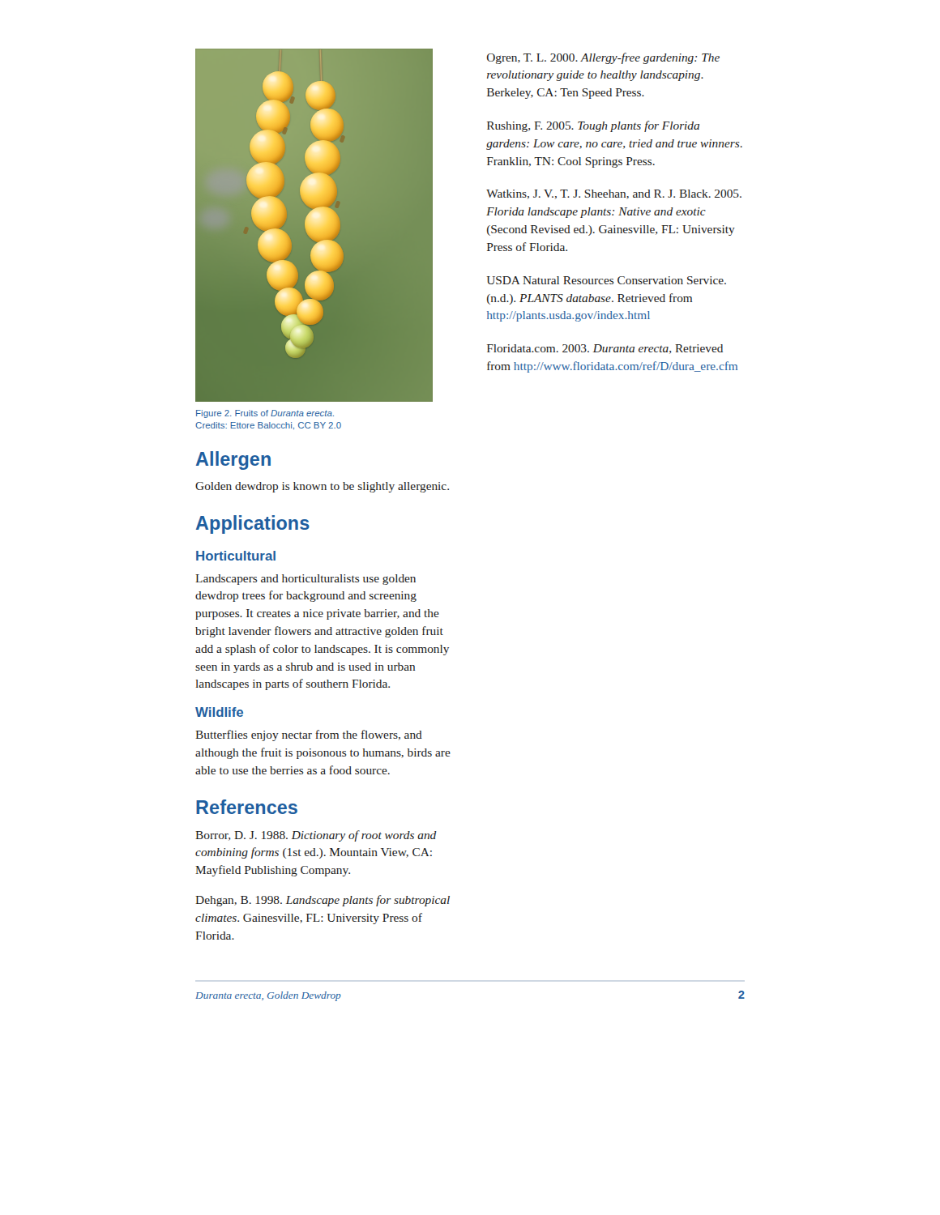Figure 2. Fruits of Duranta erecta.
Credits: Ettore Balocchi, CC BY 2.0
Allergen
Golden dewdrop is known to be slightly allergenic.
Applications
Horticultural
Landscapers and horticulturalists use golden dewdrop trees for background and screening purposes. It creates a nice private barrier, and the bright lavender flowers and attractive golden fruit add a splash of color to landscapes. It is commonly seen in yards as a shrub and is used in urban landscapes in parts of southern Florida.
Wildlife
Butterflies enjoy nectar from the flowers, and although the fruit is poisonous to humans, birds are able to use the berries as a food source.
References
Borror, D. J. 1988. Dictionary of root words and combining forms (1st ed.). Mountain View, CA: Mayfield Publishing Company.
Dehgan, B. 1998. Landscape plants for subtropical climates. Gainesville, FL: University Press of Florida.
Ogren, T. L. 2000. Allergy-free gardening: The revolutionary guide to healthy landscaping. Berkeley, CA: Ten Speed Press.
Rushing, F. 2005. Tough plants for Florida gardens: Low care, no care, tried and true winners. Franklin, TN: Cool Springs Press.
Watkins, J. V., T. J. Sheehan, and R. J. Black. 2005. Florida landscape plants: Native and exotic (Second Revised ed.). Gainesville, FL: University Press of Florida.
USDA Natural Resources Conservation Service. (n.d.). PLANTS database. Retrieved from http://plants.usda.gov/index.html
Floridata.com. 2003. Duranta erecta, Retrieved from http://www.floridata.com/ref/D/dura_ere.cfm
Duranta erecta, Golden Dewdrop
2